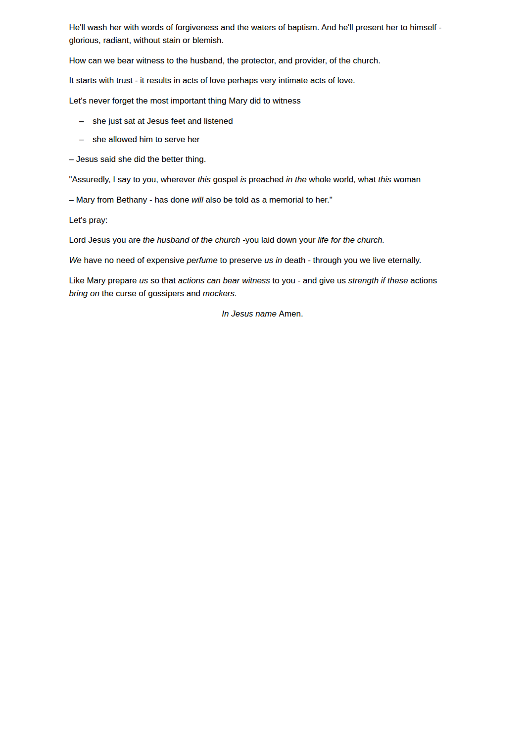He'll wash her with words of forgiveness and the waters of baptism. And he'll present her to himself - glorious, radiant, without stain or blemish.
How can we bear witness to the husband, the protector, and provider, of the church.
It starts with trust - it results in acts of love perhaps very intimate acts of love.
Let's never forget the most important thing Mary did to witness
she just sat at Jesus feet and listened
she allowed him to serve her
– Jesus said she did the better thing.
"Assuredly, I say to you, wherever this gospel is preached in the whole world, what this woman
– Mary from Bethany - has done will also be told as a memorial to her."
Let's pray:
Lord Jesus you are the husband of the church -you laid down your life for the church.
We have no need of expensive perfume to preserve us in death - through you we live eternally.
Like Mary prepare us so that actions can bear witness to you - and give us strength if these actions bring on the curse of gossipers and mockers.
In Jesus name Amen.